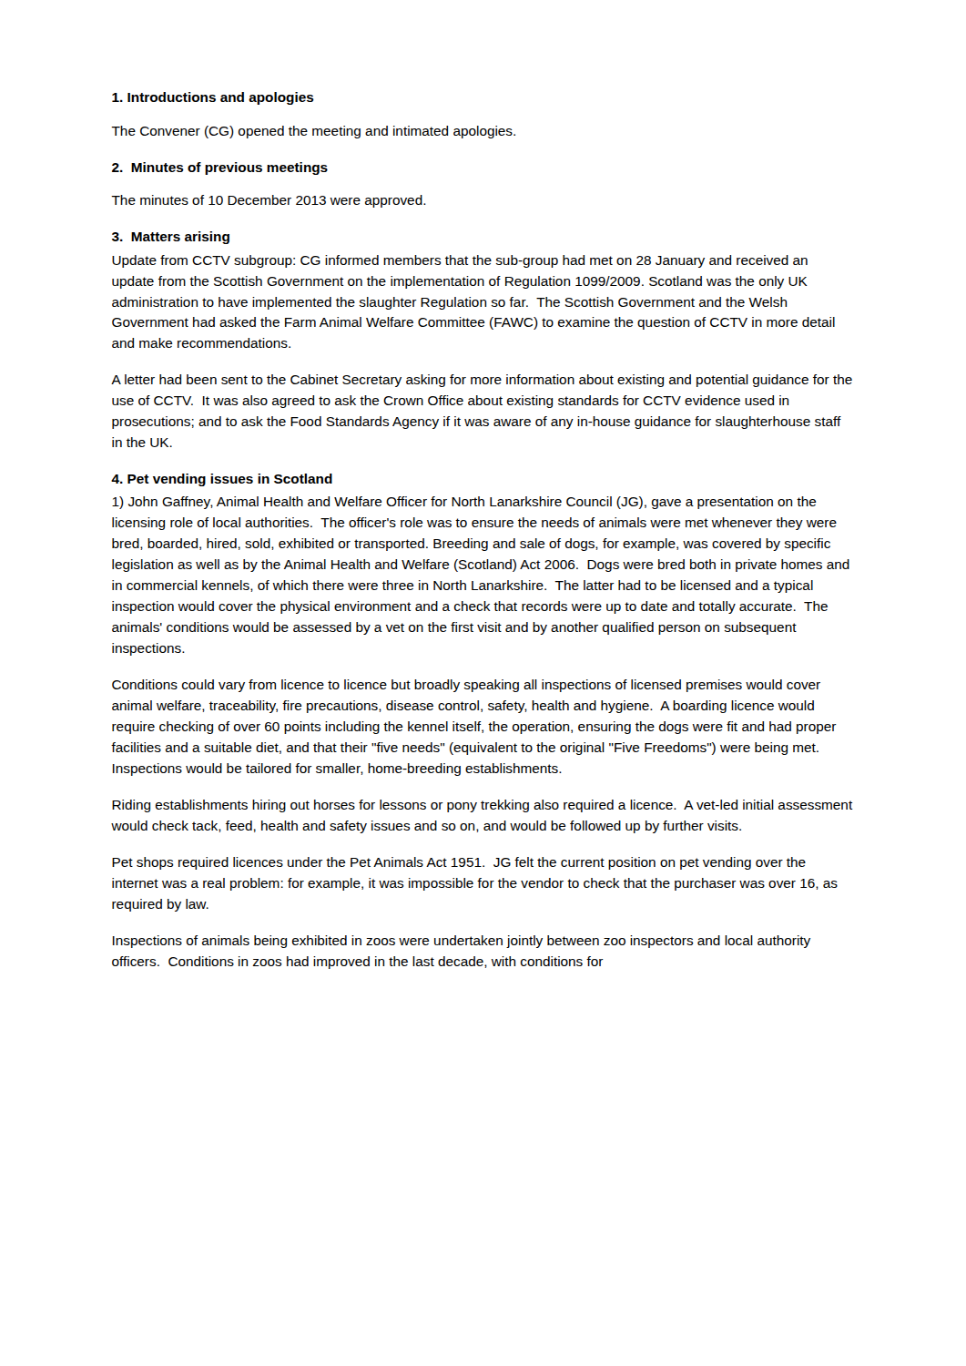1. Introductions and apologies
The Convener (CG) opened the meeting and intimated apologies.
2. Minutes of previous meetings
The minutes of 10 December 2013 were approved.
3. Matters arising
Update from CCTV subgroup: CG informed members that the sub-group had met on 28 January and received an update from the Scottish Government on the implementation of Regulation 1099/2009. Scotland was the only UK administration to have implemented the slaughter Regulation so far. The Scottish Government and the Welsh Government had asked the Farm Animal Welfare Committee (FAWC) to examine the question of CCTV in more detail and make recommendations.
A letter had been sent to the Cabinet Secretary asking for more information about existing and potential guidance for the use of CCTV. It was also agreed to ask the Crown Office about existing standards for CCTV evidence used in prosecutions; and to ask the Food Standards Agency if it was aware of any in-house guidance for slaughterhouse staff in the UK.
4. Pet vending issues in Scotland
1) John Gaffney, Animal Health and Welfare Officer for North Lanarkshire Council (JG), gave a presentation on the licensing role of local authorities. The officer's role was to ensure the needs of animals were met whenever they were bred, boarded, hired, sold, exhibited or transported. Breeding and sale of dogs, for example, was covered by specific legislation as well as by the Animal Health and Welfare (Scotland) Act 2006. Dogs were bred both in private homes and in commercial kennels, of which there were three in North Lanarkshire. The latter had to be licensed and a typical inspection would cover the physical environment and a check that records were up to date and totally accurate. The animals' conditions would be assessed by a vet on the first visit and by another qualified person on subsequent inspections.
Conditions could vary from licence to licence but broadly speaking all inspections of licensed premises would cover animal welfare, traceability, fire precautions, disease control, safety, health and hygiene. A boarding licence would require checking of over 60 points including the kennel itself, the operation, ensuring the dogs were fit and had proper facilities and a suitable diet, and that their "five needs" (equivalent to the original "Five Freedoms") were being met. Inspections would be tailored for smaller, home-breeding establishments.
Riding establishments hiring out horses for lessons or pony trekking also required a licence. A vet-led initial assessment would check tack, feed, health and safety issues and so on, and would be followed up by further visits.
Pet shops required licences under the Pet Animals Act 1951. JG felt the current position on pet vending over the internet was a real problem: for example, it was impossible for the vendor to check that the purchaser was over 16, as required by law.
Inspections of animals being exhibited in zoos were undertaken jointly between zoo inspectors and local authority officers. Conditions in zoos had improved in the last decade, with conditions for